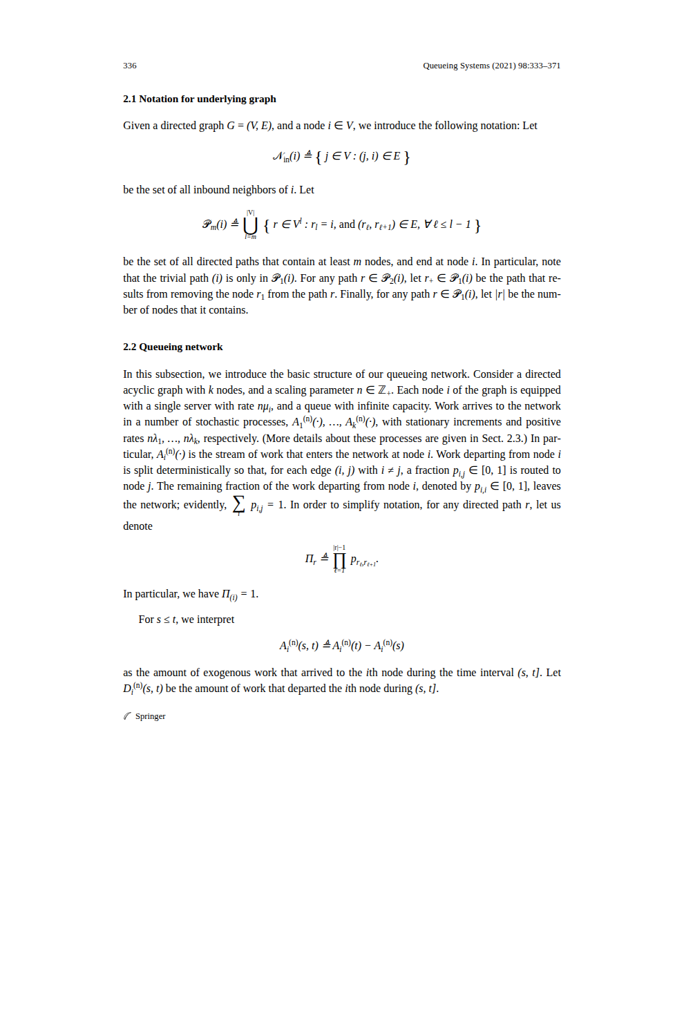336 Queueing Systems (2021) 98:333–371
2.1 Notation for underlying graph
Given a directed graph G = (V, E), and a node i ∈ V, we introduce the following notation: Let
𝒩in(i) ≜ { j ∈ V : (j, i) ∈ E }
be the set of all inbound neighbors of i. Let
𝒫m(i) ≜ |V|⋃l=m { r ∈ Vl : rl = i, and (rℓ, rℓ+1) ∈ E, ∀ ℓ ≤ l − 1 }
be the set of all directed paths that contain at least m nodes, and end at node i. In particular, note that the trivial path (i) is only in 𝒫1(i). For any path r ∈ 𝒫2(i), let r+ ∈ 𝒫1(i) be the path that results from removing the node r1 from the path r. Finally, for any path r ∈ 𝒫1(i), let |r| be the number of nodes that it contains.
2.2 Queueing network
In this subsection, we introduce the basic structure of our queueing network. Consider a directed acyclic graph with k nodes, and a scaling parameter n ∈ ℤ+. Each node i of the graph is equipped with a single server with rate nμi, and a queue with infinite capacity. Work arrives to the network in a number of stochastic processes, A1(n)(·), …, Ak(n)(·), with stationary increments and positive rates nλ1, …, nλk, respectively. (More details about these processes are given in Sect. 2.3.) In particular, Ai(n)(·) is the stream of work that enters the network at node i. Work departing from node i is split deterministically so that, for each edge (i, j) with i ≠ j, a fraction pi,j ∈ [0, 1] is routed to node j. The remaining fraction of the work departing from node i, denoted by pi,i ∈ [0, 1], leaves the network; evidently, ∑i pi,j = 1. In order to simplify notation, for any directed path r, let us denote
Πr ≜ |r|−1∏ℓ=1 prℓ,rℓ+1.
In particular, we have Π(i) = 1.
For s ≤ t, we interpret
Ai(n)(s, t) ≜ Ai(n)(t) − Ai(n)(s)
as the amount of exogenous work that arrived to the ith node during the time interval (s, t]. Let Di(n)(s, t) be the amount of work that departed the ith node during (s, t].
Springer